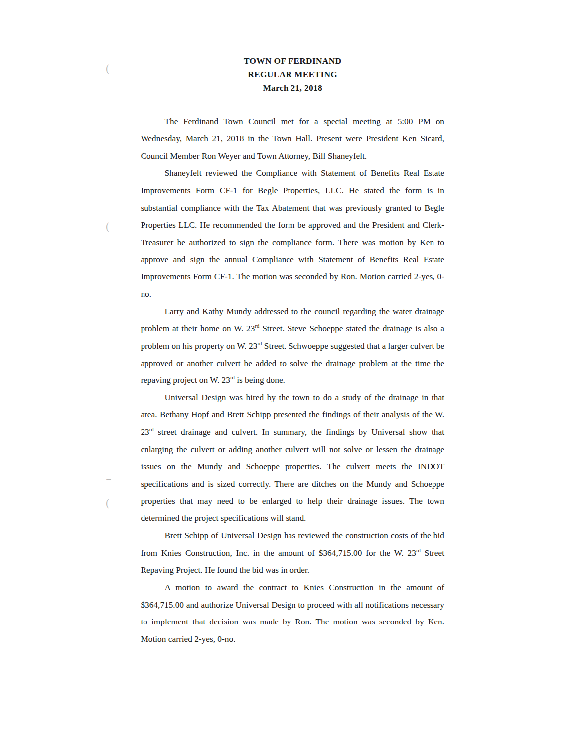( ( − ( − −
TOWN OF FERDINAND REGULAR MEETING March 21, 2018
The Ferdinand Town Council met for a special meeting at 5:00 PM on Wednesday, March 21, 2018 in the Town Hall. Present were President Ken Sicard, Council Member Ron Weyer and Town Attorney, Bill Shaneyfelt.
Shaneyfelt reviewed the Compliance with Statement of Benefits Real Estate Improvements Form CF-1 for Begle Properties, LLC. He stated the form is in substantial compliance with the Tax Abatement that was previously granted to Begle Properties LLC. He recommended the form be approved and the President and Clerk-Treasurer be authorized to sign the compliance form. There was motion by Ken to approve and sign the annual Compliance with Statement of Benefits Real Estate Improvements Form CF-1. The motion was seconded by Ron. Motion carried 2-yes, 0-no.
Larry and Kathy Mundy addressed to the council regarding the water drainage problem at their home on W. 23rd Street. Steve Schoeppe stated the drainage is also a problem on his property on W. 23rd Street. Schwoeppe suggested that a larger culvert be approved or another culvert be added to solve the drainage problem at the time the repaving project on W. 23rd is being done.
Universal Design was hired by the town to do a study of the drainage in that area. Bethany Hopf and Brett Schipp presented the findings of their analysis of the W. 23rd street drainage and culvert. In summary, the findings by Universal show that enlarging the culvert or adding another culvert will not solve or lessen the drainage issues on the Mundy and Schoeppe properties. The culvert meets the INDOT specifications and is sized correctly. There are ditches on the Mundy and Schoeppe properties that may need to be enlarged to help their drainage issues. The town determined the project specifications will stand.
Brett Schipp of Universal Design has reviewed the construction costs of the bid from Knies Construction, Inc. in the amount of $364,715.00 for the W. 23rd Street Repaving Project. He found the bid was in order.
A motion to award the contract to Knies Construction in the amount of $364,715.00 and authorize Universal Design to proceed with all notifications necessary to implement that decision was made by Ron. The motion was seconded by Ken. Motion carried 2-yes, 0-no.